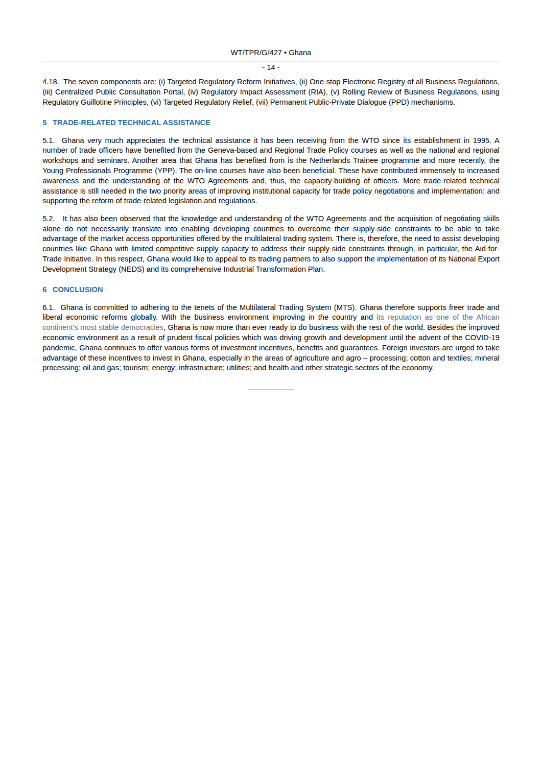WT/TPR/G/427 • Ghana
- 14 -
4.18. The seven components are: (i) Targeted Regulatory Reform Initiatives, (ii) One-stop Electronic Registry of all Business Regulations, (iii) Centralized Public Consultation Portal, (iv) Regulatory Impact Assessment (RIA), (v) Rolling Review of Business Regulations, using Regulatory Guillotine Principles, (vi) Targeted Regulatory Relief, (vii) Permanent Public-Private Dialogue (PPD) mechanisms.
5 TRADE-RELATED TECHNICAL ASSISTANCE
5.1. Ghana very much appreciates the technical assistance it has been receiving from the WTO since its establishment in 1995. A number of trade officers have benefited from the Geneva-based and Regional Trade Policy courses as well as the national and regional workshops and seminars. Another area that Ghana has benefited from is the Netherlands Trainee programme and more recently, the Young Professionals Programme (YPP). The on-line courses have also been beneficial. These have contributed immensely to increased awareness and the understanding of the WTO Agreements and, thus, the capacity-building of officers. More trade-related technical assistance is still needed in the two priority areas of improving institutional capacity for trade policy negotiations and implementation: and supporting the reform of trade-related legislation and regulations.
5.2. It has also been observed that the knowledge and understanding of the WTO Agreements and the acquisition of negotiating skills alone do not necessarily translate into enabling developing countries to overcome their supply-side constraints to be able to take advantage of the market access opportunities offered by the multilateral trading system. There is, therefore, the need to assist developing countries like Ghana with limited competitive supply capacity to address their supply-side constraints through, in particular, the Aid-for-Trade Initiative. In this respect, Ghana would like to appeal to its trading partners to also support the implementation of its National Export Development Strategy (NEDS) and its comprehensive Industrial Transformation Plan.
6 CONCLUSION
6.1. Ghana is committed to adhering to the tenets of the Multilateral Trading System (MTS). Ghana therefore supports freer trade and liberal economic reforms globally. With the business environment improving in the country and its reputation as one of the African continent's most stable democracies, Ghana is now more than ever ready to do business with the rest of the world. Besides the improved economic environment as a result of prudent fiscal policies which was driving growth and development until the advent of the COVID-19 pandemic, Ghana continues to offer various forms of investment incentives, benefits and guarantees. Foreign investors are urged to take advantage of these incentives to invest in Ghana, especially in the areas of agriculture and agro – processing; cotton and textiles; mineral processing; oil and gas; tourism; energy; infrastructure; utilities; and health and other strategic sectors of the economy.